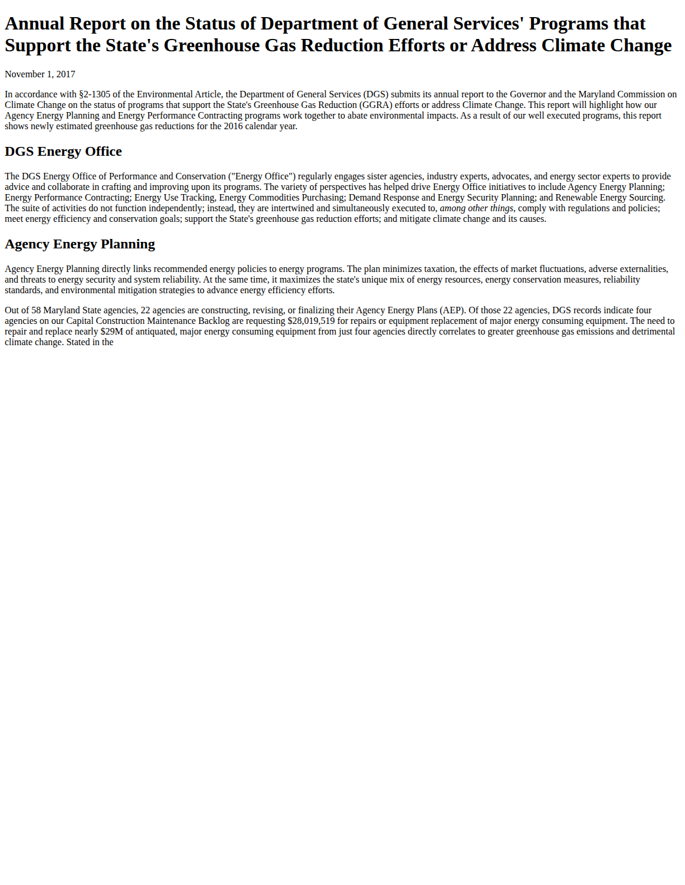Annual Report on the Status of Department of General Services' Programs that Support the State's Greenhouse Gas Reduction Efforts or Address Climate Change
November 1, 2017
In accordance with §2-1305 of the Environmental Article, the Department of General Services (DGS) submits its annual report to the Governor and the Maryland Commission on Climate Change on the status of programs that support the State's Greenhouse Gas Reduction (GGRA) efforts or address Climate Change. This report will highlight how our Agency Energy Planning and Energy Performance Contracting programs work together to abate environmental impacts. As a result of our well executed programs, this report shows newly estimated greenhouse gas reductions for the 2016 calendar year.
DGS Energy Office
The DGS Energy Office of Performance and Conservation ("Energy Office") regularly engages sister agencies, industry experts, advocates, and energy sector experts to provide advice and collaborate in crafting and improving upon its programs. The variety of perspectives has helped drive Energy Office initiatives to include Agency Energy Planning; Energy Performance Contracting; Energy Use Tracking, Energy Commodities Purchasing; Demand Response and Energy Security Planning; and Renewable Energy Sourcing. The suite of activities do not function independently; instead, they are intertwined and simultaneously executed to, among other things, comply with regulations and policies; meet energy efficiency and conservation goals; support the State's greenhouse gas reduction efforts; and mitigate climate change and its causes.
Agency Energy Planning
Agency Energy Planning directly links recommended energy policies to energy programs. The plan minimizes taxation, the effects of market fluctuations, adverse externalities, and threats to energy security and system reliability. At the same time, it maximizes the state's unique mix of energy resources, energy conservation measures, reliability standards, and environmental mitigation strategies to advance energy efficiency efforts.
Out of 58 Maryland State agencies, 22 agencies are constructing, revising, or finalizing their Agency Energy Plans (AEP). Of those 22 agencies, DGS records indicate four agencies on our Capital Construction Maintenance Backlog are requesting $28,019,519 for repairs or equipment replacement of major energy consuming equipment. The need to repair and replace nearly $29M of antiquated, major energy consuming equipment from just four agencies directly correlates to greater greenhouse gas emissions and detrimental climate change. Stated in the